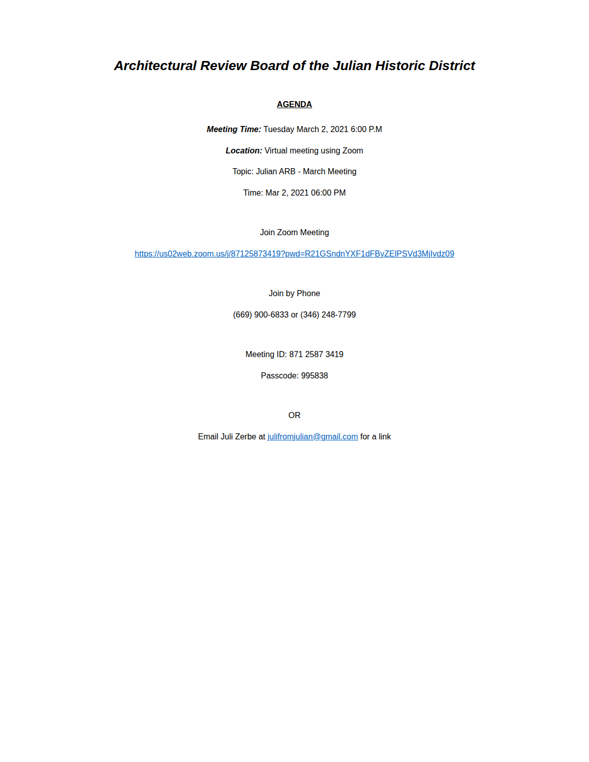Architectural Review Board of the Julian Historic District
AGENDA
Meeting Time: Tuesday March 2, 2021 6:00 P.M
Location: Virtual meeting using Zoom
Topic: Julian ARB - March Meeting
Time: Mar 2, 2021 06:00 PM
Join Zoom Meeting
https://us02web.zoom.us/j/87125873419?pwd=R21GSndnYXF1dFByZElPSVd3MjIvdz09
Join by Phone
(669) 900-6833 or (346) 248-7799
Meeting ID: 871 2587 3419
Passcode: 995838
OR
Email Juli Zerbe at julifromjulian@gmail.com for a link